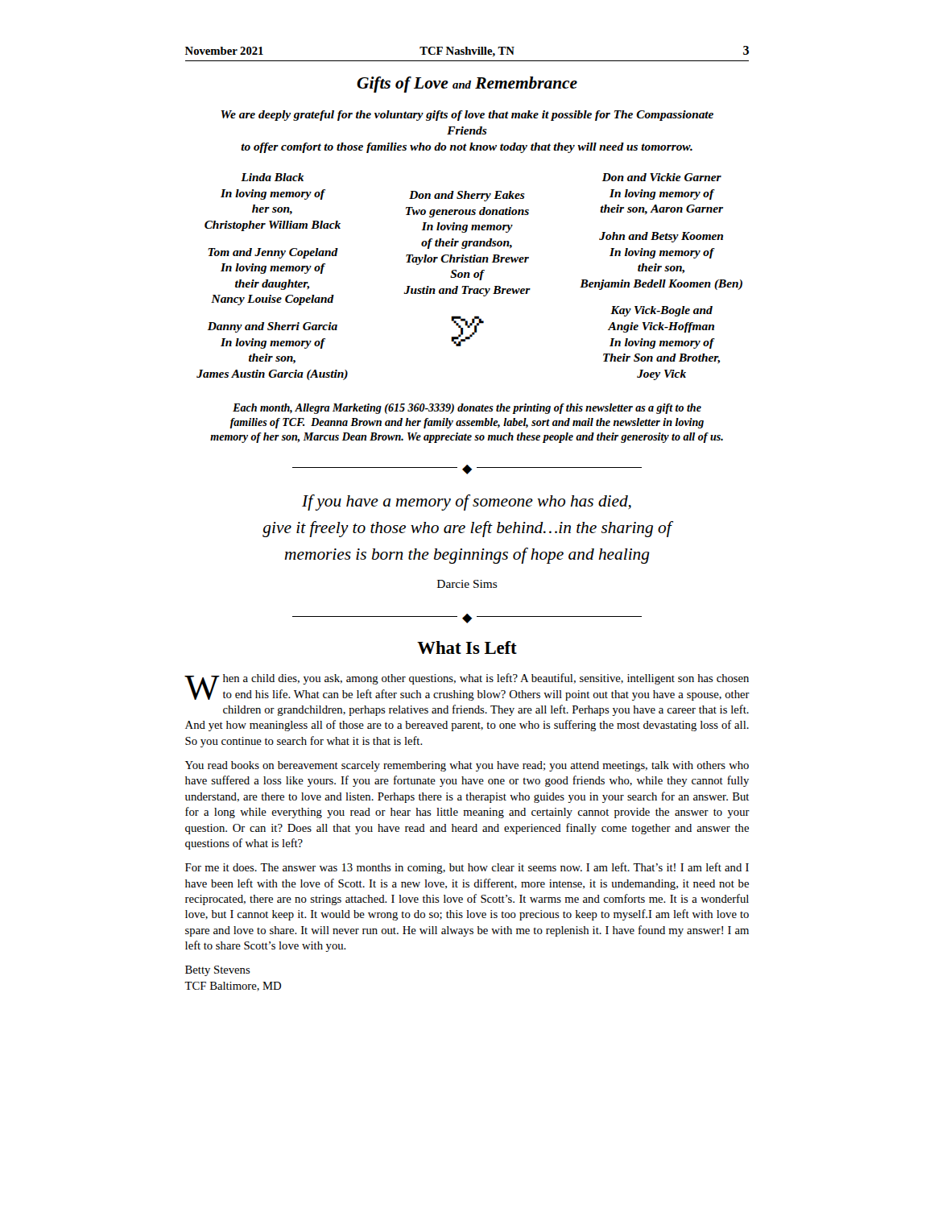November 2021
TCF Nashville, TN
3
Gifts of Love and Remembrance
We are deeply grateful for the voluntary gifts of love that make it possible for The Compassionate Friends
to offer comfort to those families who do not know today that they will need us tomorrow.
Linda Black
In loving memory of
her son,
Christopher William Black
Tom and Jenny Copeland
In loving memory of
their daughter,
Nancy Louise Copeland
Danny and Sherri Garcia
In loving memory of
their son,
James Austin Garcia (Austin)
Don and Sherry Eakes
Two generous donations
In loving memory
of their grandson,
Taylor Christian Brewer
Son of
Justin and Tracy Brewer
🕊
Don and Vickie Garner
In loving memory of
their son, Aaron Garner
John and Betsy Koomen
In loving memory of
their son,
Benjamin Bedell Koomen (Ben)
Kay Vick-Bogle and
Angie Vick-Hoffman
In loving memory of
Their Son and Brother,
Joey Vick
Each month, Allegra Marketing (615 360-3339) donates the printing of this newsletter as a gift to the
families of TCF. Deanna Brown and her family assemble, label, sort and mail the newsletter in loving
memory of her son, Marcus Dean Brown. We appreciate so much these people and their generosity to all of us.
◆
If you have a memory of someone who has died,
give it freely to those who are left behind…in the sharing of
memories is born the beginnings of hope and healing Darcie Sims
◆
What Is Left
When a child dies, you ask, among other questions, what is left? A beautiful, sensitive, intelligent son has chosen to end his life. What can be left after such a crushing blow? Others will point out that you have a spouse, other children or grandchildren, perhaps relatives and friends. They are all left. Perhaps you have a career that is left. And yet how meaningless all of those are to a bereaved parent, to one who is suffering the most devastating loss of all. So you continue to search for what it is that is left.
You read books on bereavement scarcely remembering what you have read; you attend meetings, talk with others who have suffered a loss like yours. If you are fortunate you have one or two good friends who, while they cannot fully understand, are there to love and listen. Perhaps there is a therapist who guides you in your search for an answer. But for a long while everything you read or hear has little meaning and certainly cannot provide the answer to your question. Or can it? Does all that you have read and heard and experienced finally come together and answer the questions of what is left?
For me it does. The answer was 13 months in coming, but how clear it seems now. I am left. That’s it! I am left and I have been left with the love of Scott. It is a new love, it is different, more intense, it is undemanding, it need not be reciprocated, there are no strings attached. I love this love of Scott’s. It warms me and comforts me. It is a wonderful love, but I cannot keep it. It would be wrong to do so; this love is too precious to keep to myself.I am left with love to spare and love to share. It will never run out. He will always be with me to replenish it. I have found my answer! I am left to share Scott’s love with you.
Betty Stevens
TCF Baltimore, MD